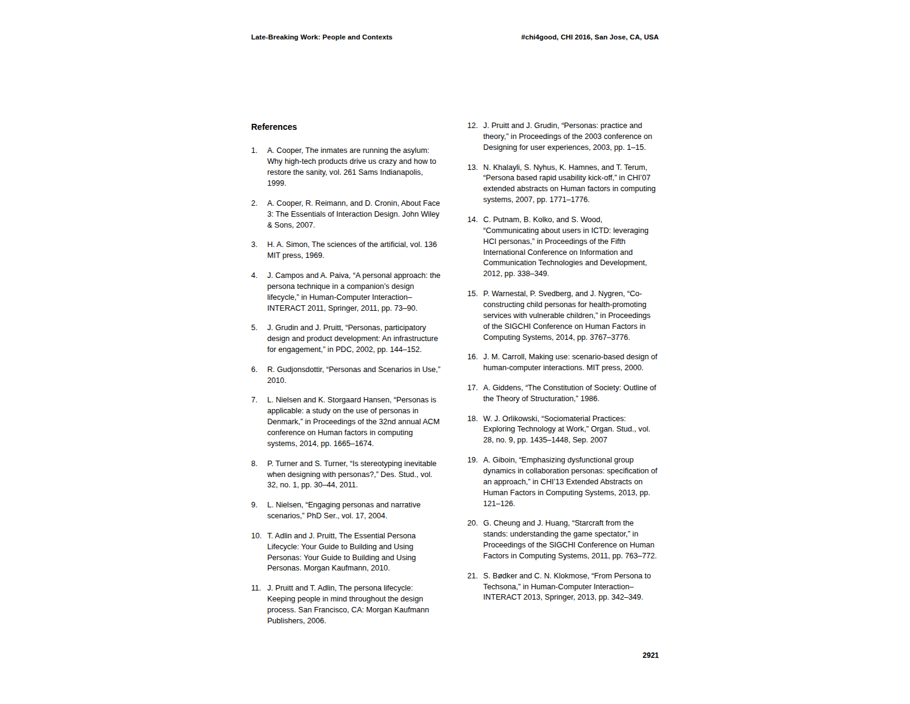Late-Breaking Work: People and Contexts
#chi4good, CHI 2016, San Jose, CA, USA
References
A. Cooper, The inmates are running the asylum: Why high-tech products drive us crazy and how to restore the sanity, vol. 261 Sams Indianapolis, 1999.
A. Cooper, R. Reimann, and D. Cronin, About Face 3: The Essentials of Interaction Design. John Wiley & Sons, 2007.
H. A. Simon, The sciences of the artificial, vol. 136 MIT press, 1969.
J. Campos and A. Paiva, “A personal approach: the persona technique in a companion’s design lifecycle,” in Human-Computer Interaction–INTERACT 2011, Springer, 2011, pp. 73–90.
J. Grudin and J. Pruitt, “Personas, participatory design and product development: An infrastructure for engagement,” in PDC, 2002, pp. 144–152.
R. Gudjonsdottir, “Personas and Scenarios in Use,” 2010.
L. Nielsen and K. Storgaard Hansen, “Personas is applicable: a study on the use of personas in Denmark,” in Proceedings of the 32nd annual ACM conference on Human factors in computing systems, 2014, pp. 1665–1674.
P. Turner and S. Turner, “Is stereotyping inevitable when designing with personas?,” Des. Stud., vol. 32, no. 1, pp. 30–44, 2011.
L. Nielsen, “Engaging personas and narrative scenarios,” PhD Ser., vol. 17, 2004.
T. Adlin and J. Pruitt, The Essential Persona Lifecycle: Your Guide to Building and Using Personas: Your Guide to Building and Using Personas. Morgan Kaufmann, 2010.
J. Pruitt and T. Adlin, The persona lifecycle: Keeping people in mind throughout the design process. San Francisco, CA: Morgan Kaufmann Publishers, 2006.
J. Pruitt and J. Grudin, “Personas: practice and theory,” in Proceedings of the 2003 conference on Designing for user experiences, 2003, pp. 1–15.
N. Khalayli, S. Nyhus, K. Hamnes, and T. Terum, “Persona based rapid usability kick-off,” in CHI’07 extended abstracts on Human factors in computing systems, 2007, pp. 1771–1776.
C. Putnam, B. Kolko, and S. Wood, “Communicating about users in ICTD: leveraging HCI personas,” in Proceedings of the Fifth International Conference on Information and Communication Technologies and Development, 2012, pp. 338–349.
P. Warnestal, P. Svedberg, and J. Nygren, “Co-constructing child personas for health-promoting services with vulnerable children,” in Proceedings of the SIGCHI Conference on Human Factors in Computing Systems, 2014, pp. 3767–3776.
J. M. Carroll, Making use: scenario-based design of human-computer interactions. MIT press, 2000.
A. Giddens, “The Constitution of Society: Outline of the Theory of Structuration,” 1986.
W. J. Orlikowski, “Sociomaterial Practices: Exploring Technology at Work,” Organ. Stud., vol. 28, no. 9, pp. 1435–1448, Sep. 2007
A. Giboin, “Emphasizing dysfunctional group dynamics in collaboration personas: specification of an approach,” in CHI’13 Extended Abstracts on Human Factors in Computing Systems, 2013, pp. 121–126.
G. Cheung and J. Huang, “Starcraft from the stands: understanding the game spectator,” in Proceedings of the SIGCHI Conference on Human Factors in Computing Systems, 2011, pp. 763–772.
S. Bødker and C. N. Klokmose, “From Persona to Techsona,” in Human-Computer Interaction–INTERACT 2013, Springer, 2013, pp. 342–349.
2921